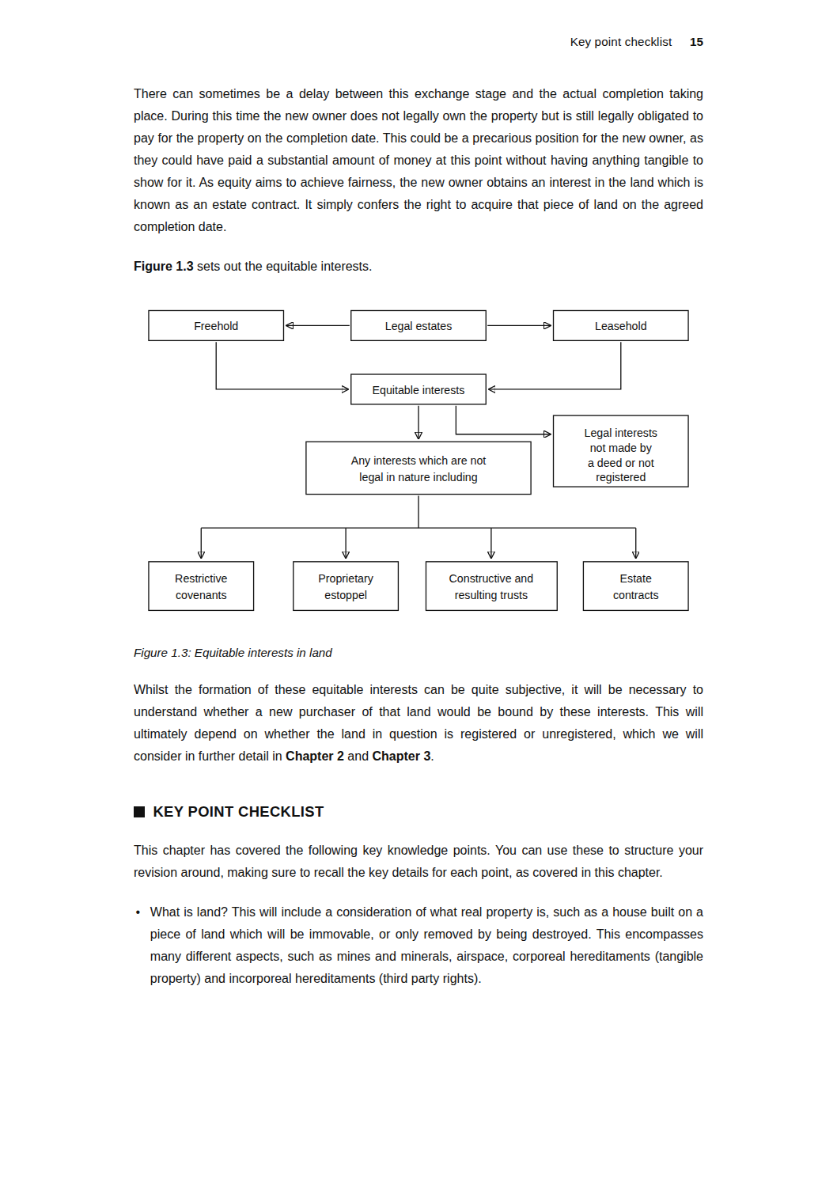Key point checklist 15
There can sometimes be a delay between this exchange stage and the actual completion taking place. During this time the new owner does not legally own the property but is still legally obligated to pay for the property on the completion date. This could be a precarious position for the new owner, as they could have paid a substantial amount of money at this point without having anything tangible to show for it. As equity aims to achieve fairness, the new owner obtains an interest in the land which is known as an estate contract. It simply confers the right to acquire that piece of land on the agreed completion date.
Figure 1.3 sets out the equitable interests.
Figure 1.3: Equitable interests in land Flow chart showing legal estates divided into freehold and leasehold, both feeding into equitable interests, which comprise legal interests not made by a deed or not registered, and any interests which are not legal in nature including restrictive covenants, proprietary estoppel, constructive and resulting trusts, and estate contracts. Freehold Legal estates Leasehold Equitable interests Legal interests not made by a deed or not registered Any interests which are not legal in nature including Restrictive covenants Proprietary estoppel Constructive and resulting trusts Estate contracts
Figure 1.3: Equitable interests in land
Whilst the formation of these equitable interests can be quite subjective, it will be necessary to understand whether a new purchaser of that land would be bound by these interests. This will ultimately depend on whether the land in question is registered or unregistered, which we will consider in further detail in Chapter 2 and Chapter 3.
KEY POINT CHECKLIST
This chapter has covered the following key knowledge points. You can use these to structure your revision around, making sure to recall the key details for each point, as covered in this chapter.
What is land? This will include a consideration of what real property is, such as a house built on a piece of land which will be immovable, or only removed by being destroyed. This encompasses many different aspects, such as mines and minerals, airspace, corporeal hereditaments (tangible property) and incorporeal hereditaments (third party rights).